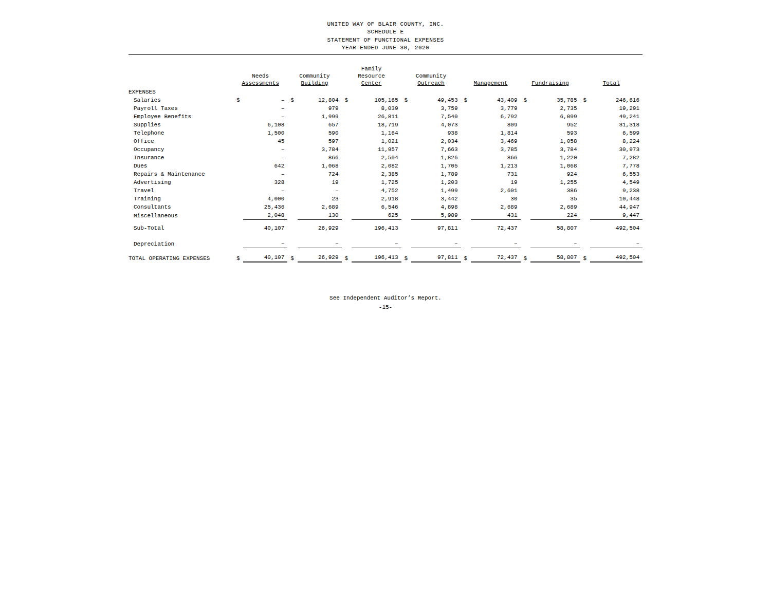UNITED WAY OF BLAIR COUNTY, INC.
SCHEDULE E
STATEMENT OF FUNCTIONAL EXPENSES
YEAR ENDED JUNE 30, 2020
| | Needs Assessments | Community Building | Family Resource Center | Community Outreach | Management | Fundraising | Total |
| --- | --- | --- | --- | --- | --- | --- | --- |
| EXPENSES | |
| Salaries | $ | – | $ | 12,804 | $ | 105,165 | $ | 49,453 | $ | 43,409 | $ | 35,785 | $ | 246,616 |
| Payroll Taxes | | – | | 979 | | 8,039 | | 3,759 | | 3,779 | | 2,735 | | 19,291 |
| Employee Benefits | | – | | 1,999 | | 26,811 | | 7,540 | | 6,792 | | 6,099 | | 49,241 |
| Supplies | | 6,108 | | 657 | | 18,719 | | 4,073 | | 809 | | 952 | | 31,318 |
| Telephone | | 1,500 | | 590 | | 1,164 | | 938 | | 1,814 | | 593 | | 6,599 |
| Office | | 45 | | 597 | | 1,021 | | 2,034 | | 3,469 | | 1,058 | | 8,224 |
| Occupancy | | – | | 3,784 | | 11,957 | | 7,663 | | 3,785 | | 3,784 | | 30,973 |
| Insurance | | – | | 866 | | 2,504 | | 1,826 | | 866 | | 1,220 | | 7,282 |
| Dues | | 642 | | 1,068 | | 2,082 | | 1,705 | | 1,213 | | 1,068 | | 7,778 |
| Repairs & Maintenance | | – | | 724 | | 2,385 | | 1,789 | | 731 | | 924 | | 6,553 |
| Advertising | | 328 | | 19 | | 1,725 | | 1,203 | | 19 | | 1,255 | | 4,549 |
| Travel | | – | | – | | 4,752 | | 1,499 | | 2,601 | | 386 | | 9,238 |
| Training | | 4,000 | | 23 | | 2,918 | | 3,442 | | 30 | | 35 | | 10,448 |
| Consultants | | 25,436 | | 2,689 | | 6,546 | | 4,898 | | 2,689 | | 2,689 | | 44,947 |
| Miscellaneous | | 2,048 | | 130 | | 625 | | 5,989 | | 431 | | 224 | | 9,447 |
| Sub-Total | | 40,107 | | 26,929 | | 196,413 | | 97,811 | | 72,437 | | 58,807 | | 492,504 |
| Depreciation | | – | | – | | – | | – | | – | | – | | – |
| TOTAL OPERATING EXPENSES | $ | 40,107 | $ | 26,929 | $ | 196,413 | $ | 97,811 | $ | 72,437 | $ | 58,807 | $ | 492,504 |
See Independent Auditor’s Report.
-15-